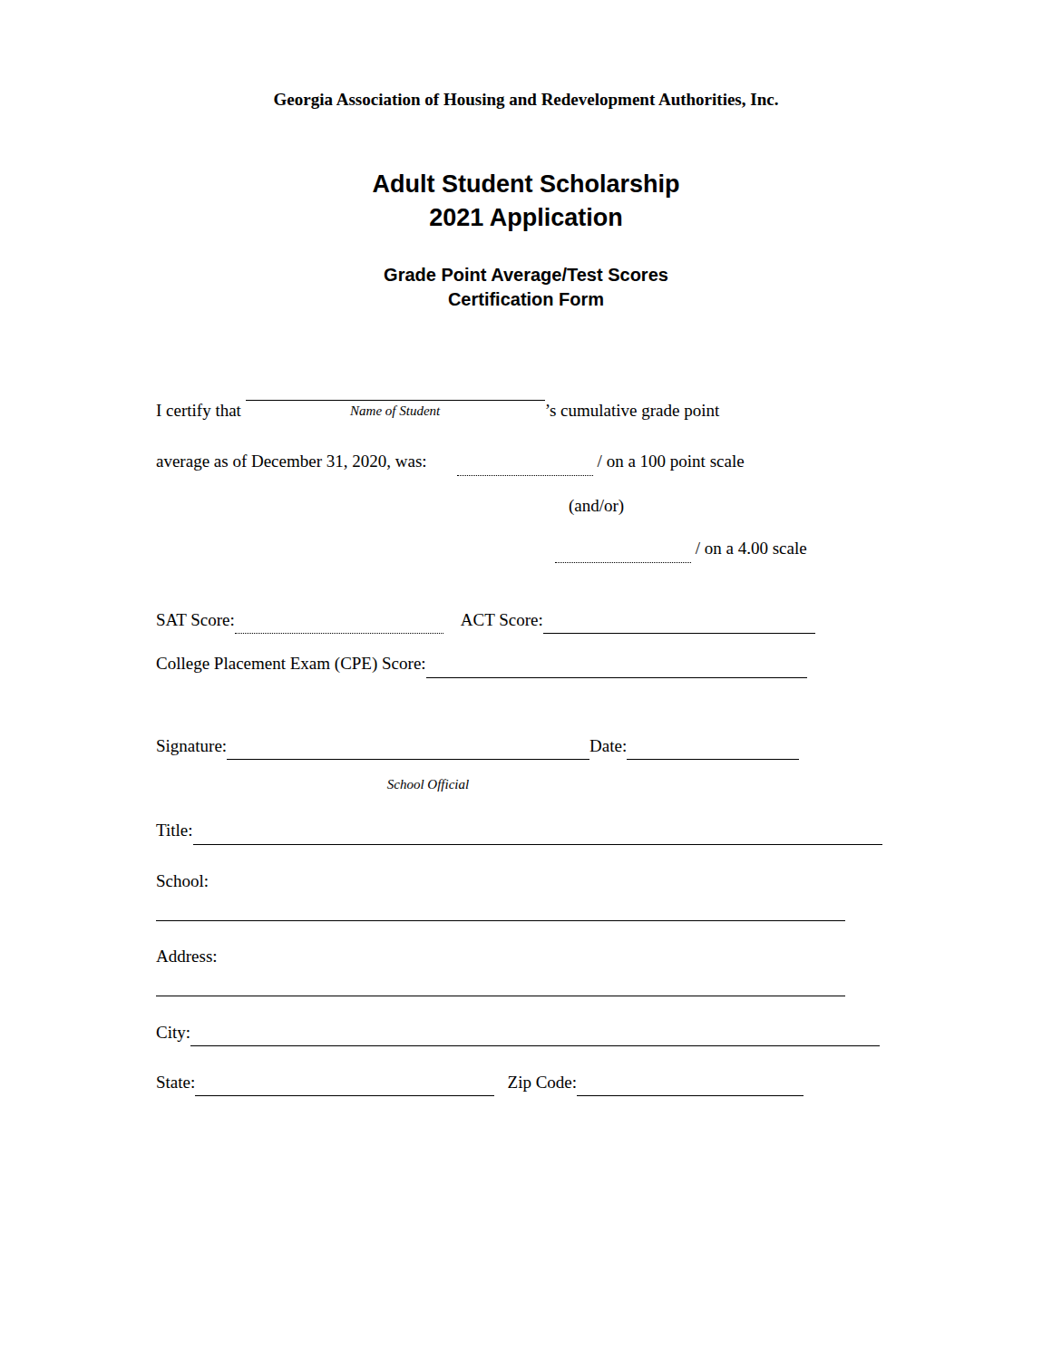Georgia Association of Housing and Redevelopment Authorities, Inc.
Adult Student Scholarship
2021 Application
Grade Point Average/Test Scores
Certification Form
I certify that Name of Student’s cumulative grade point
average as of December 31, 2020, was: / on a 100 point scale
(and/or)
/ on a 4.00 scale
SAT Score: ACT Score:
College Placement Exam (CPE) Score:
Signature: Date:
School Official
Title:
School:
Address:
City:
State: Zip Code: